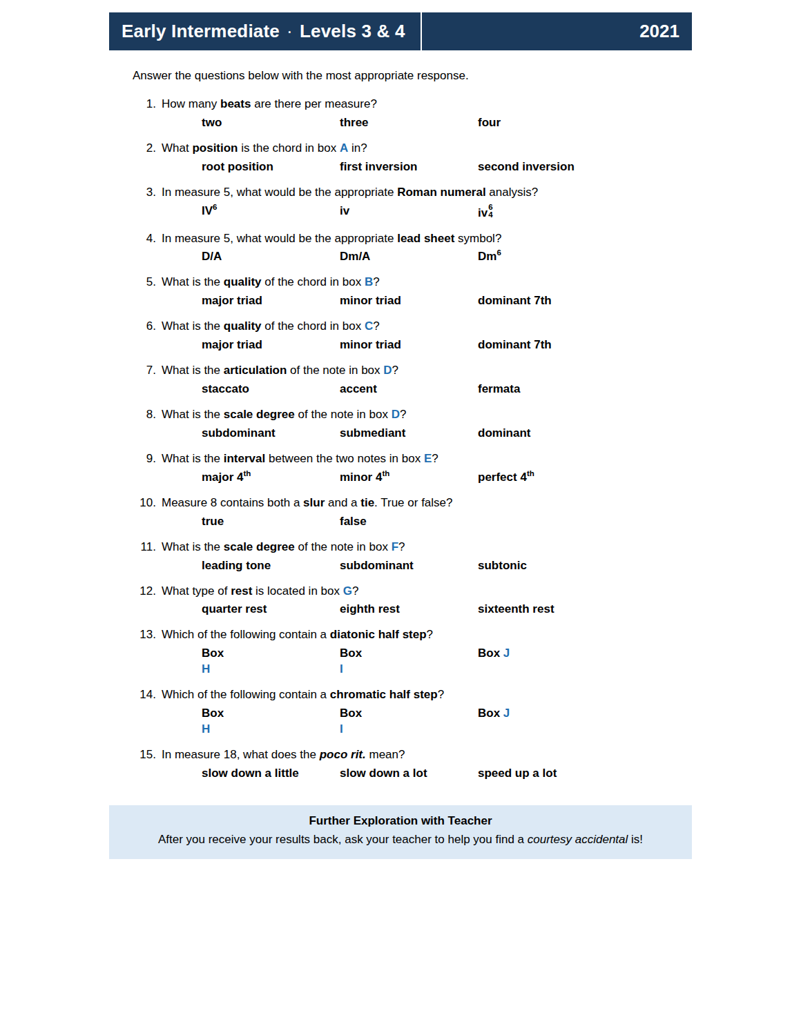Early Intermediate·Levels 3 & 4
2021
Answer the questions below with the most appropriate response.
How many beats are there per measure?
two three four
What position is the chord in box A in?
root position first inversion second inversion
In measure 5, what would be the appropriate Roman numeral analysis?
IV6 iv iv64
In measure 5, what would be the appropriate lead sheet symbol?
D/A Dm/A Dm6
What is the quality of the chord in box B?
major triad minor triad dominant 7th
What is the quality of the chord in box C?
major triad minor triad dominant 7th
What is the articulation of the note in box D?
staccato accent fermata
What is the scale degree of the note in box D?
subdominant submediant dominant
What is the interval between the two notes in box E?
major 4th minor 4th perfect 4th
Measure 8 contains both a slur and a tie. True or false?
true false
What is the scale degree of the note in box F?
leading tone subdominant subtonic
What type of rest is located in box G?
quarter rest eighth rest sixteenth rest
Which of the following contain a diatonic half step?
Box H Box I Box J
Which of the following contain a chromatic half step?
Box H Box I Box J
In measure 18, what does the poco rit. mean?
slow down a little slow down a lot speed up a lot
Further Exploration with Teacher
After you receive your results back, ask your teacher to help you find a courtesy accidental is!